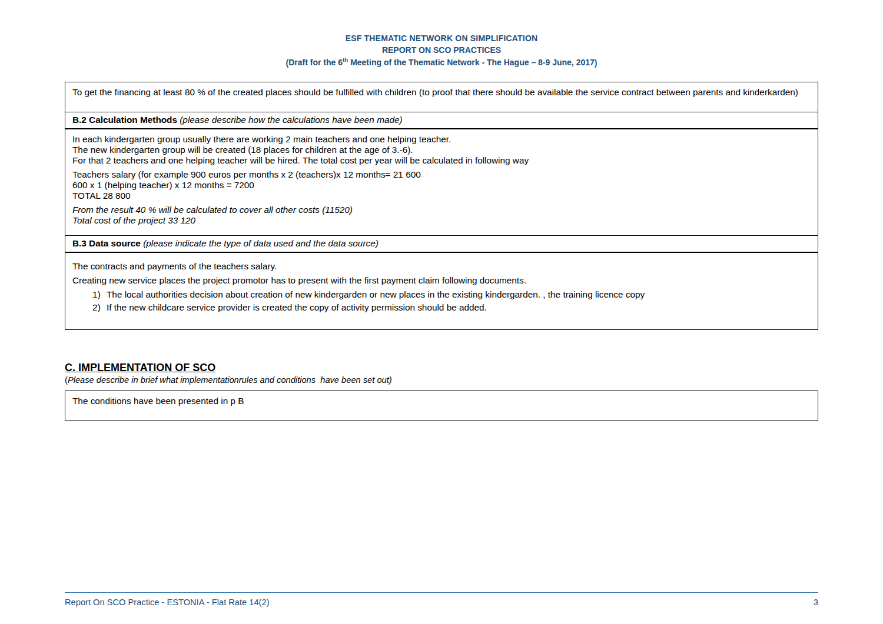ESF THEMATIC NETWORK ON SIMPLIFICATION
REPORT ON SCO PRACTICES
(Draft for the 6th Meeting of the Thematic Network - The Hague – 8-9 June, 2017)
To get the financing at least 80 % of the created places should be fulfilled with children (to proof that there should be available the service contract between parents and kinderkarden)
B.2 Calculation Methods (please describe how the calculations have been made)
In each kindergarten group usually there are working 2 main teachers and one helping teacher.
The new kindergarten group will be created (18 places for children at the age of 3.-6).
For that 2 teachers and one helping teacher will be hired. The total cost per year will be calculated in following way
Teachers salary (for example 900 euros per months x 2 (teachers)x 12 months= 21 600
600 x 1 (helping teacher) x 12 months = 7200
TOTAL 28 800
From the result 40 % will be calculated to cover all other costs (11520)
Total cost of the project 33 120
B.3 Data source (please indicate the type of data used and the data source)
The contracts and payments of the teachers salary.
Creating new service places the project promotor has to present with the first payment claim following documents.
The local authorities decision about creation of new kindergarden or new places in the existing kindergarden. , the training licence copy
If the new childcare service provider is created the copy of activity permission should be added.
C. IMPLEMENTATION OF SCO
(Please describe in brief what implementationrules and conditions have been set out)
The conditions have been presented in p B
Report On SCO Practice - ESTONIA - Flat Rate 14(2)
3